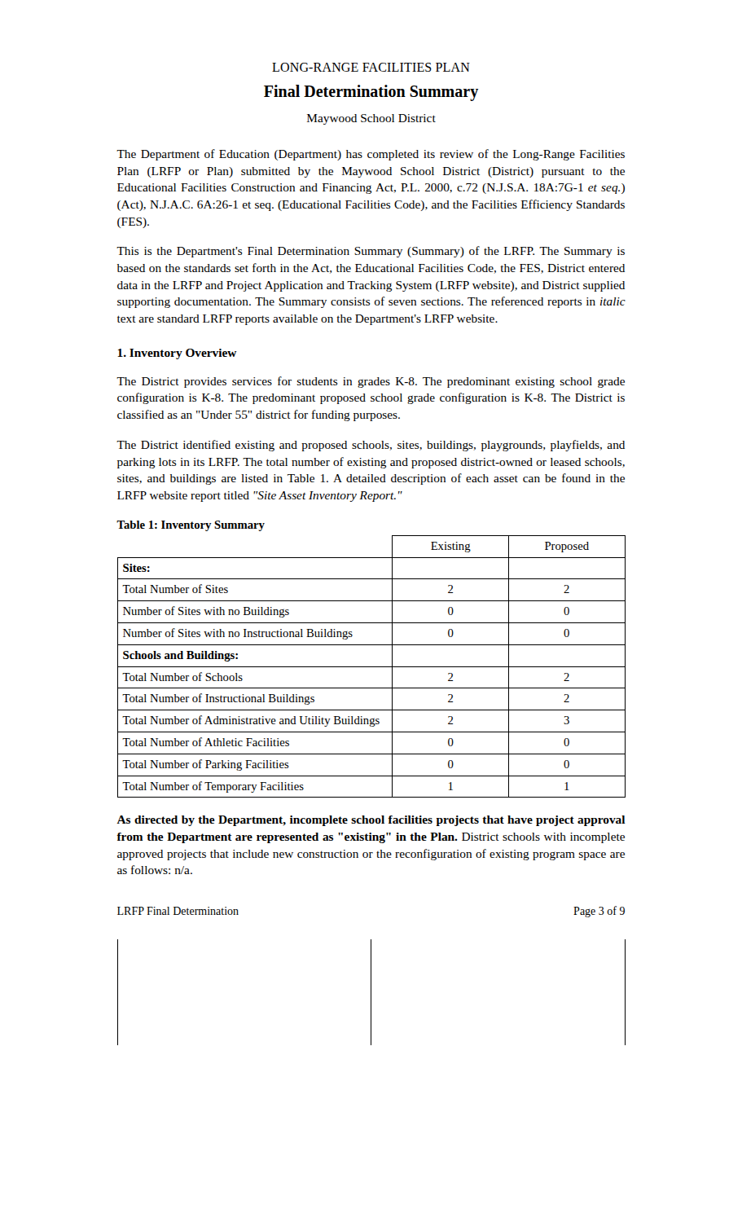LONG-RANGE FACILITIES PLAN
Final Determination Summary
Maywood School District
The Department of Education (Department) has completed its review of the Long-Range Facilities Plan (LRFP or Plan) submitted by the Maywood School District (District) pursuant to the Educational Facilities Construction and Financing Act, P.L. 2000, c.72 (N.J.S.A. 18A:7G-1 et seq.) (Act), N.J.A.C. 6A:26-1 et seq. (Educational Facilities Code), and the Facilities Efficiency Standards (FES).
This is the Department's Final Determination Summary (Summary) of the LRFP. The Summary is based on the standards set forth in the Act, the Educational Facilities Code, the FES, District entered data in the LRFP and Project Application and Tracking System (LRFP website), and District supplied supporting documentation. The Summary consists of seven sections. The referenced reports in italic text are standard LRFP reports available on the Department's LRFP website.
1. Inventory Overview
The District provides services for students in grades K-8. The predominant existing school grade configuration is K-8. The predominant proposed school grade configuration is K-8. The District is classified as an "Under 55" district for funding purposes.
The District identified existing and proposed schools, sites, buildings, playgrounds, playfields, and parking lots in its LRFP. The total number of existing and proposed district-owned or leased schools, sites, and buildings are listed in Table 1. A detailed description of each asset can be found in the LRFP website report titled "Site Asset Inventory Report."
Table 1: Inventory Summary
| | Existing | Proposed |
| --- | --- | --- |
| Sites: | | |
| Total Number of Sites | 2 | 2 |
| Number of Sites with no Buildings | 0 | 0 |
| Number of Sites with no Instructional Buildings | 0 | 0 |
| Schools and Buildings: | | |
| Total Number of Schools | 2 | 2 |
| Total Number of Instructional Buildings | 2 | 2 |
| Total Number of Administrative and Utility Buildings | 2 | 3 |
| Total Number of Athletic Facilities | 0 | 0 |
| Total Number of Parking Facilities | 0 | 0 |
| Total Number of Temporary Facilities | 1 | 1 |
As directed by the Department, incomplete school facilities projects that have project approval from the Department are represented as "existing" in the Plan. District schools with incomplete approved projects that include new construction or the reconfiguration of existing program space are as follows: n/a.
LRFP Final Determination Page 3 of 9